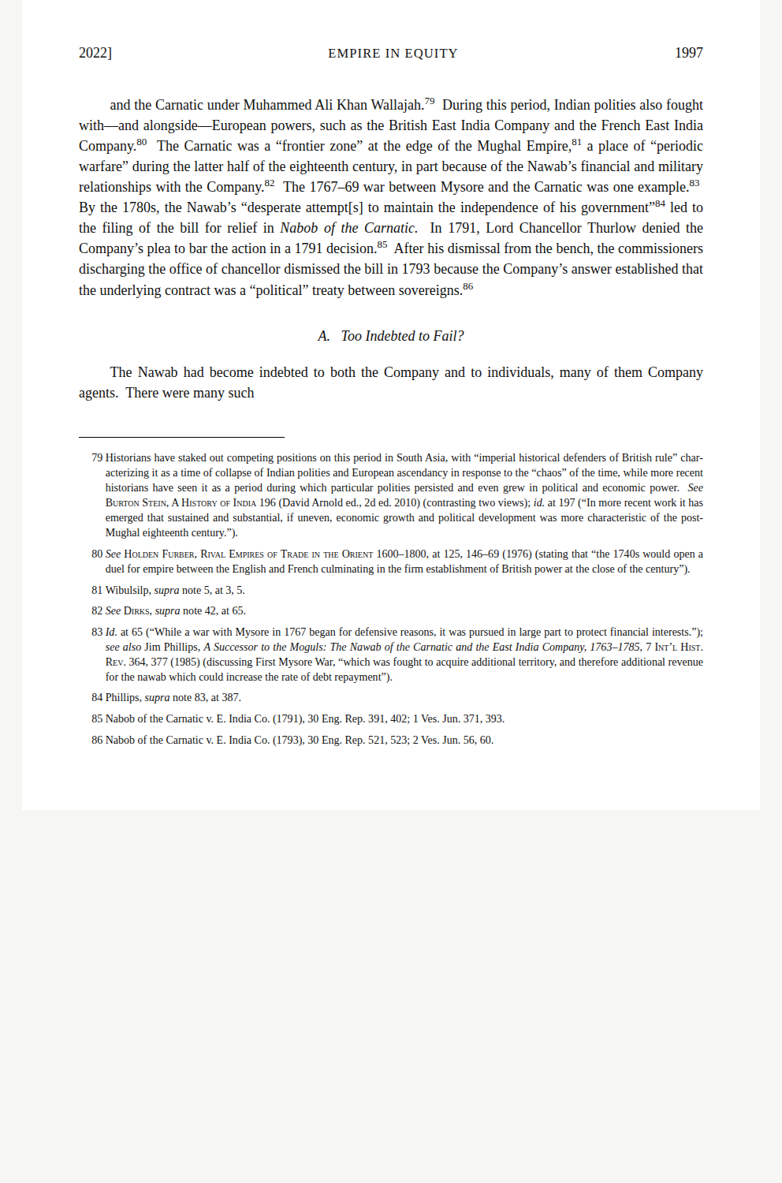2022] Empire in Equity 1997
and the Carnatic under Muhammed Ali Khan Wallajah.79 During this period, Indian polities also fought with—and alongside—European powers, such as the British East India Company and the French East India Company.80 The Carnatic was a “frontier zone” at the edge of the Mughal Empire,81 a place of “periodic warfare” during the latter half of the eighteenth century, in part because of the Nawab’s financial and military relationships with the Company.82 The 1767–69 war between Mysore and the Carnatic was one example.83 By the 1780s, the Nawab’s “desperate attempt[s] to maintain the independence of his government”84 led to the filing of the bill for relief in Nabob of the Carnatic. In 1791, Lord Chancellor Thurlow denied the Company’s plea to bar the action in a 1791 decision.85 After his dismissal from the bench, the commissioners discharging the office of chancellor dismissed the bill in 1793 because the Company’s answer established that the underlying contract was a “political” treaty between sovereigns.86
A. Too Indebted to Fail?
The Nawab had become indebted to both the Company and to individuals, many of them Company agents. There were many such
79 Historians have staked out competing positions on this period in South Asia, with “imperial historical defenders of British rule” characterizing it as a time of collapse of Indian polities and European ascendancy in response to the “chaos” of the time, while more recent historians have seen it as a period during which particular polities persisted and even grew in political and economic power. See Burton Stein, A History of India 196 (David Arnold ed., 2d ed. 2010) (contrasting two views); id. at 197 (“In more recent work it has emerged that sustained and substantial, if uneven, economic growth and political development was more characteristic of the post-Mughal eighteenth century.”).
80 See Holden Furber, Rival Empires of Trade in the Orient 1600–1800, at 125, 146–69 (1976) (stating that “the 1740s would open a duel for empire between the English and French culminating in the firm establishment of British power at the close of the century”).
81 Wibulsilp, supra note 5, at 3, 5.
82 See Dirks, supra note 42, at 65.
83 Id. at 65 (“While a war with Mysore in 1767 began for defensive reasons, it was pursued in large part to protect financial interests.”); see also Jim Phillips, A Successor to the Moguls: The Nawab of the Carnatic and the East India Company, 1763–1785, 7 Int’l Hist. Rev. 364, 377 (1985) (discussing First Mysore War, “which was fought to acquire additional territory, and therefore additional revenue for the nawab which could increase the rate of debt repayment”).
84 Phillips, supra note 83, at 387.
85 Nabob of the Carnatic v. E. India Co. (1791), 30 Eng. Rep. 391, 402; 1 Ves. Jun. 371, 393.
86 Nabob of the Carnatic v. E. India Co. (1793), 30 Eng. Rep. 521, 523; 2 Ves. Jun. 56, 60.